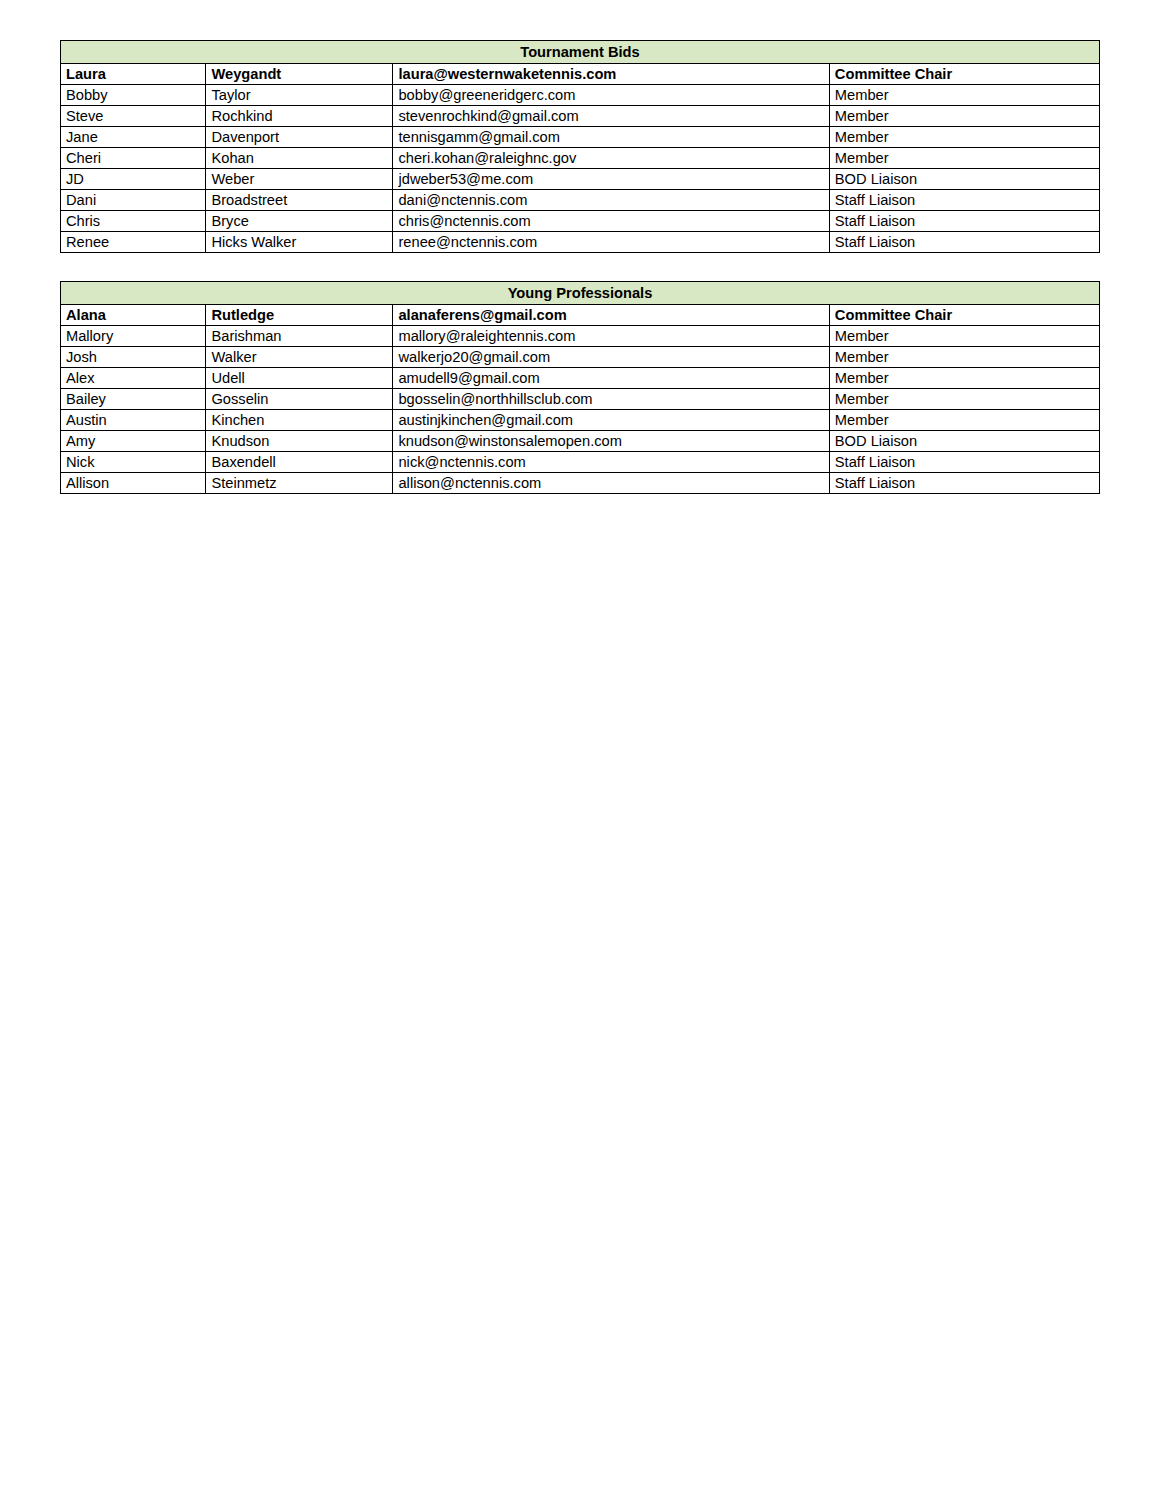Tournament Bids
| Laura | Weygandt | laura@westernwaketennis.com | Committee Chair |
| Bobby | Taylor | bobby@greeneridgerc.com | Member |
| Steve | Rochkind | stevenrochkind@gmail.com | Member |
| Jane | Davenport | tennisgamm@gmail.com | Member |
| Cheri | Kohan | cheri.kohan@raleighnc.gov | Member |
| JD | Weber | jdweber53@me.com | BOD Liaison |
| Dani | Broadstreet | dani@nctennis.com | Staff Liaison |
| Chris | Bryce | chris@nctennis.com | Staff Liaison |
| Renee | Hicks Walker | renee@nctennis.com | Staff Liaison |
Young Professionals
| Alana | Rutledge | alanaferens@gmail.com | Committee Chair |
| Mallory | Barishman | mallory@raleightennis.com | Member |
| Josh | Walker | walkerjo20@gmail.com | Member |
| Alex | Udell | amudell9@gmail.com | Member |
| Bailey | Gosselin | bgosselin@northhillsclub.com | Member |
| Austin | Kinchen | austinjkinchen@gmail.com | Member |
| Amy | Knudson | knudson@winstonsalemopen.com | BOD Liaison |
| Nick | Baxendell | nick@nctennis.com | Staff Liaison |
| Allison | Steinmetz | allison@nctennis.com | Staff Liaison |